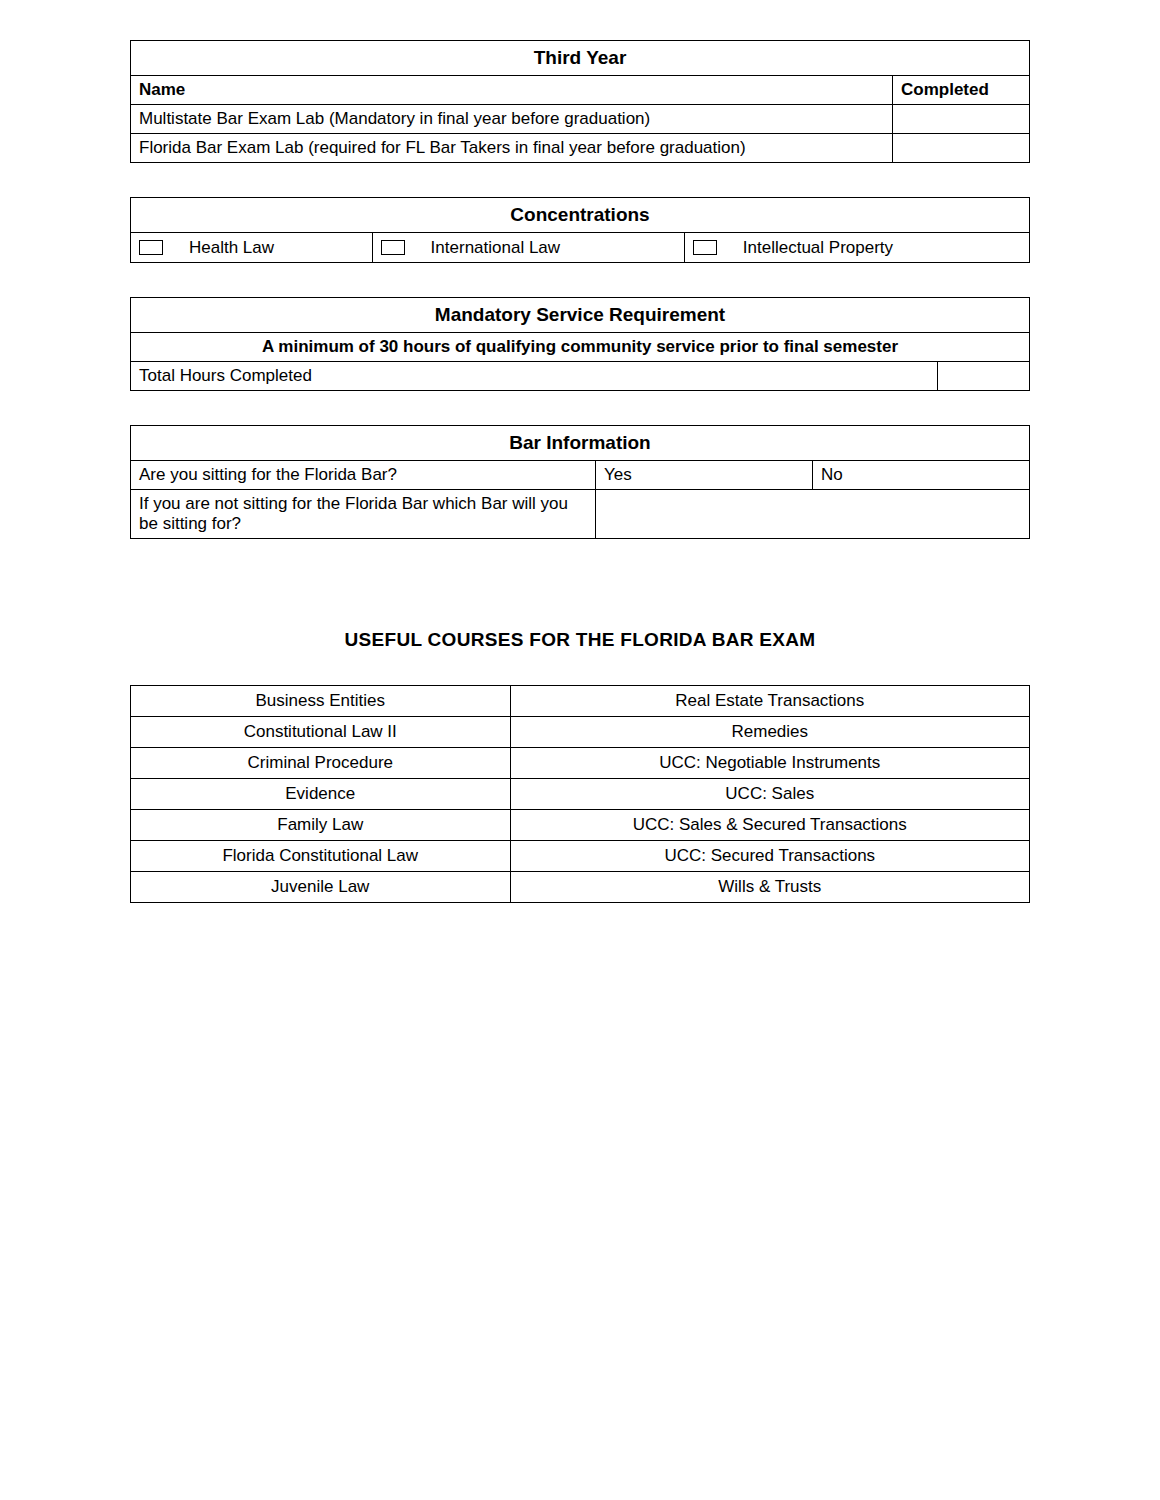| Third Year |
| Name | Completed |
| Multistate Bar Exam Lab (Mandatory in final year before graduation) | |
| Florida Bar Exam Lab (required for FL Bar Takers in final year before graduation) | |
| Concentrations |
| Health Law | International Law | Intellectual Property |
| Mandatory Service Requirement |
| A minimum of 30 hours of qualifying community service prior to final semester |
| Total Hours Completed | |
| Bar Information |
| Are you sitting for the Florida Bar? | Yes | No |
| If you are not sitting for the Florida Bar which Bar will you be sitting for? | |
USEFUL COURSES FOR THE FLORIDA BAR EXAM
| Business Entities | Real Estate Transactions |
| Constitutional Law II | Remedies |
| Criminal Procedure | UCC: Negotiable Instruments |
| Evidence | UCC: Sales |
| Family Law | UCC: Sales & Secured Transactions |
| Florida Constitutional Law | UCC: Secured Transactions |
| Juvenile Law | Wills & Trusts |